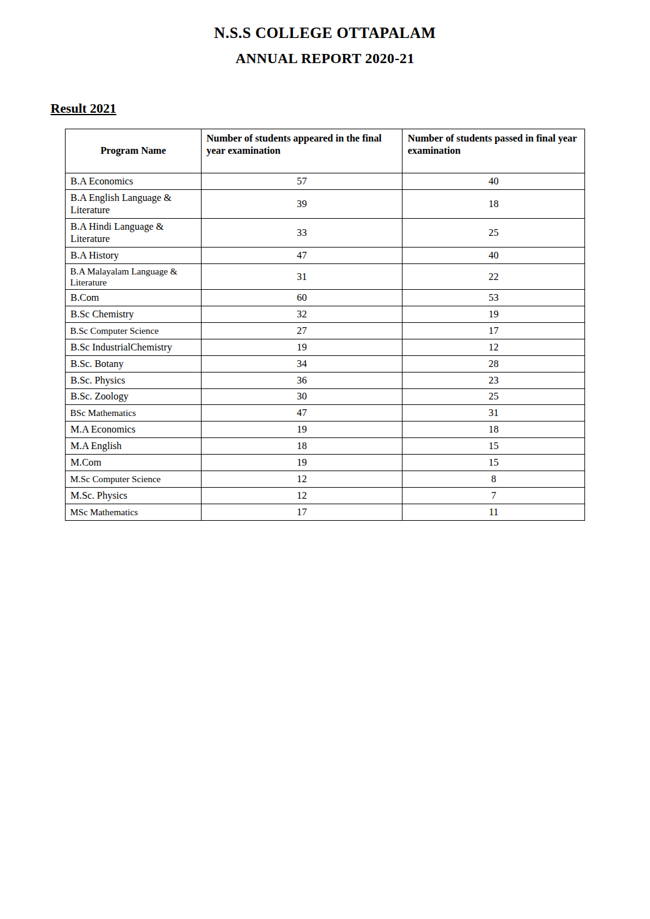N.S.S COLLEGE OTTAPALAM
ANNUAL REPORT 2020-21
Result 2021
| Program Name | Number of students appeared in the final year examination | Number of students passed in final year examination |
| --- | --- | --- |
| B.A Economics | 57 | 40 |
| B.A English Language & Literature | 39 | 18 |
| B.A Hindi Language & Literature | 33 | 25 |
| B.A History | 47 | 40 |
| B.A Malayalam Language & Literature | 31 | 22 |
| B.Com | 60 | 53 |
| B.Sc Chemistry | 32 | 19 |
| B.Sc Computer Science | 27 | 17 |
| B.Sc IndustrialChemistry | 19 | 12 |
| B.Sc. Botany | 34 | 28 |
| B.Sc. Physics | 36 | 23 |
| B.Sc. Zoology | 30 | 25 |
| BSc Mathematics | 47 | 31 |
| M.A Economics | 19 | 18 |
| M.A English | 18 | 15 |
| M.Com | 19 | 15 |
| M.Sc Computer Science | 12 | 8 |
| M.Sc. Physics | 12 | 7 |
| MSc Mathematics | 17 | 11 |